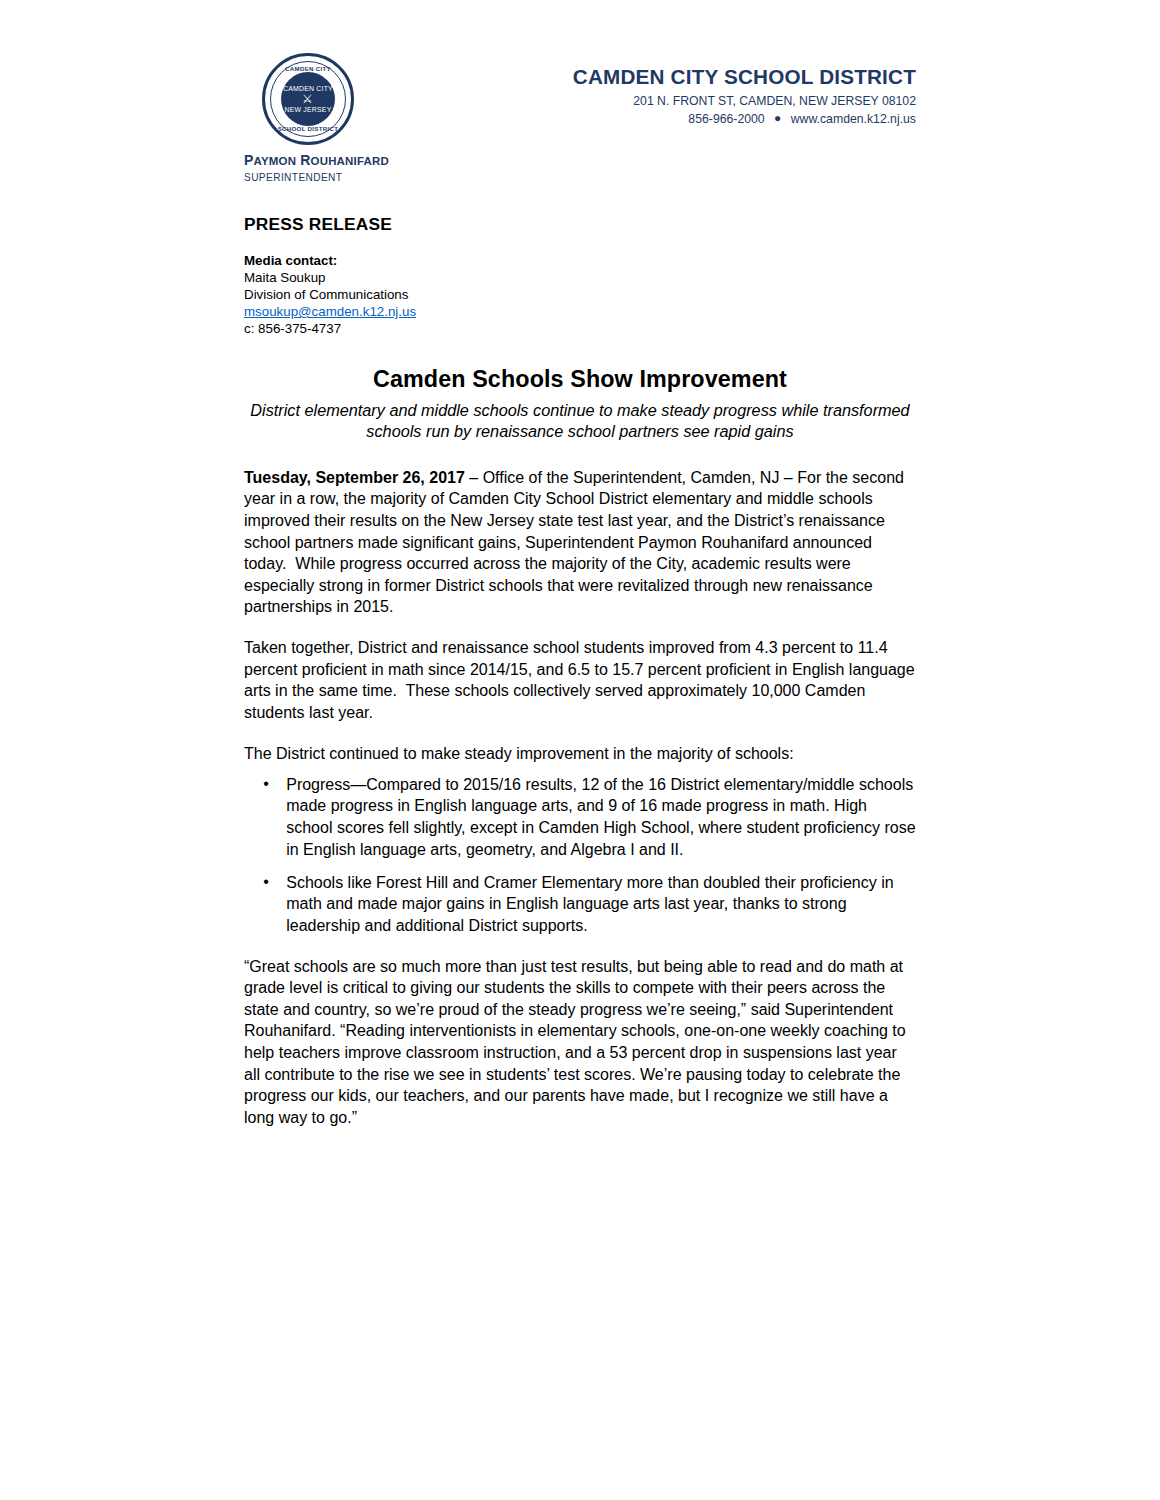CAMDEN CITY
CAMDEN CITY
⚔
NEW JERSEY
SCHOOL DISTRICT
PAYMON ROUHANIFARD
SUPERINTENDENT
CAMDEN CITY SCHOOL DISTRICT
201 N. FRONT ST, CAMDEN, NEW JERSEY 08102
856-966-2000 ● www.camden.k12.nj.us
PRESS RELEASE
Media contact:
Maita Soukup
Division of Communications
msoukup@camden.k12.nj.us
c: 856-375-4737
Camden Schools Show Improvement
District elementary and middle schools continue to make steady progress while transformed schools run by renaissance school partners see rapid gains
Tuesday, September 26, 2017 – Office of the Superintendent, Camden, NJ – For the second year in a row, the majority of Camden City School District elementary and middle schools improved their results on the New Jersey state test last year, and the District’s renaissance school partners made significant gains, Superintendent Paymon Rouhanifard announced today. While progress occurred across the majority of the City, academic results were especially strong in former District schools that were revitalized through new renaissance partnerships in 2015.
Taken together, District and renaissance school students improved from 4.3 percent to 11.4 percent proficient in math since 2014/15, and 6.5 to 15.7 percent proficient in English language arts in the same time. These schools collectively served approximately 10,000 Camden students last year.
The District continued to make steady improvement in the majority of schools:
Progress—Compared to 2015/16 results, 12 of the 16 District elementary/middle schools made progress in English language arts, and 9 of 16 made progress in math. High school scores fell slightly, except in Camden High School, where student proficiency rose in English language arts, geometry, and Algebra I and II.
Schools like Forest Hill and Cramer Elementary more than doubled their proficiency in math and made major gains in English language arts last year, thanks to strong leadership and additional District supports.
“Great schools are so much more than just test results, but being able to read and do math at grade level is critical to giving our students the skills to compete with their peers across the state and country, so we’re proud of the steady progress we’re seeing,” said Superintendent Rouhanifard. “Reading interventionists in elementary schools, one-on-one weekly coaching to help teachers improve classroom instruction, and a 53 percent drop in suspensions last year all contribute to the rise we see in students’ test scores. We’re pausing today to celebrate the progress our kids, our teachers, and our parents have made, but I recognize we still have a long way to go.”